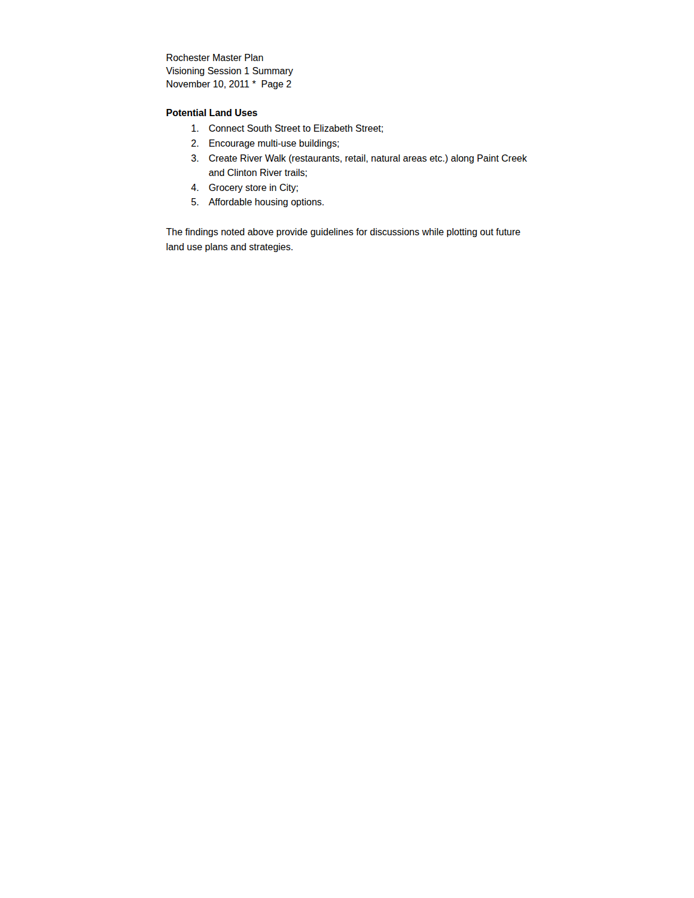Rochester Master Plan
Visioning Session 1 Summary
November 10, 2011 * Page 2
Potential Land Uses
Connect South Street to Elizabeth Street;
Encourage multi-use buildings;
Create River Walk (restaurants, retail, natural areas etc.) along Paint Creek and Clinton River trails;
Grocery store in City;
Affordable housing options.
The findings noted above provide guidelines for discussions while plotting out future land use plans and strategies.